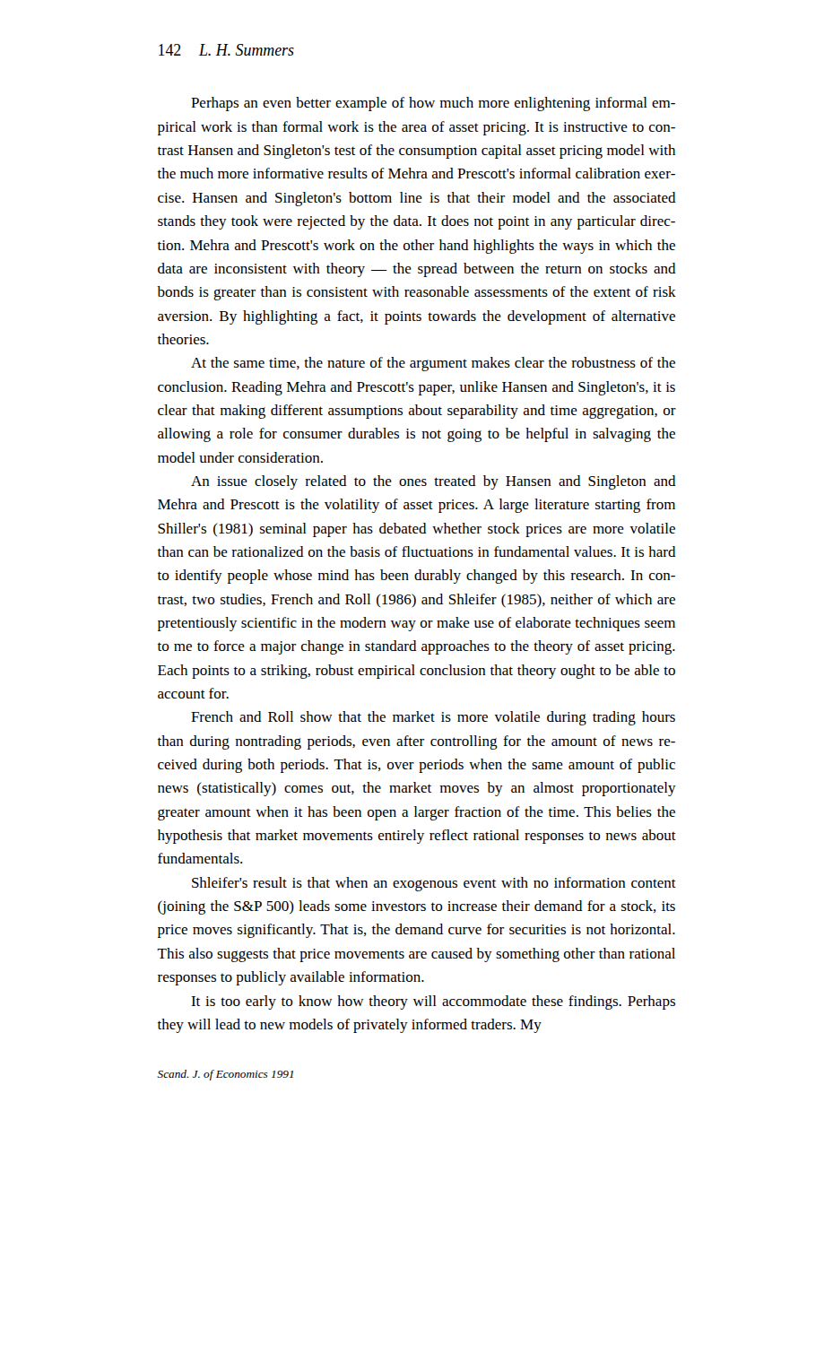142 L. H. Summers
Perhaps an even better example of how much more enlightening informal empirical work is than formal work is the area of asset pricing. It is instructive to contrast Hansen and Singleton's test of the consumption capital asset pricing model with the much more informative results of Mehra and Prescott's informal calibration exercise. Hansen and Singleton's bottom line is that their model and the associated stands they took were rejected by the data. It does not point in any particular direction. Mehra and Prescott's work on the other hand highlights the ways in which the data are inconsistent with theory — the spread between the return on stocks and bonds is greater than is consistent with reasonable assessments of the extent of risk aversion. By highlighting a fact, it points towards the development of alternative theories.
At the same time, the nature of the argument makes clear the robustness of the conclusion. Reading Mehra and Prescott's paper, unlike Hansen and Singleton's, it is clear that making different assumptions about separability and time aggregation, or allowing a role for consumer durables is not going to be helpful in salvaging the model under consideration.
An issue closely related to the ones treated by Hansen and Singleton and Mehra and Prescott is the volatility of asset prices. A large literature starting from Shiller's (1981) seminal paper has debated whether stock prices are more volatile than can be rationalized on the basis of fluctuations in fundamental values. It is hard to identify people whose mind has been durably changed by this research. In contrast, two studies, French and Roll (1986) and Shleifer (1985), neither of which are pretentiously scientific in the modern way or make use of elaborate techniques seem to me to force a major change in standard approaches to the theory of asset pricing. Each points to a striking, robust empirical conclusion that theory ought to be able to account for.
French and Roll show that the market is more volatile during trading hours than during nontrading periods, even after controlling for the amount of news received during both periods. That is, over periods when the same amount of public news (statistically) comes out, the market moves by an almost proportionately greater amount when it has been open a larger fraction of the time. This belies the hypothesis that market movements entirely reflect rational responses to news about fundamentals.
Shleifer's result is that when an exogenous event with no information content (joining the S&P 500) leads some investors to increase their demand for a stock, its price moves significantly. That is, the demand curve for securities is not horizontal. This also suggests that price movements are caused by something other than rational responses to publicly available information.
It is too early to know how theory will accommodate these findings. Perhaps they will lead to new models of privately informed traders. My
Scand. J. of Economics 1991